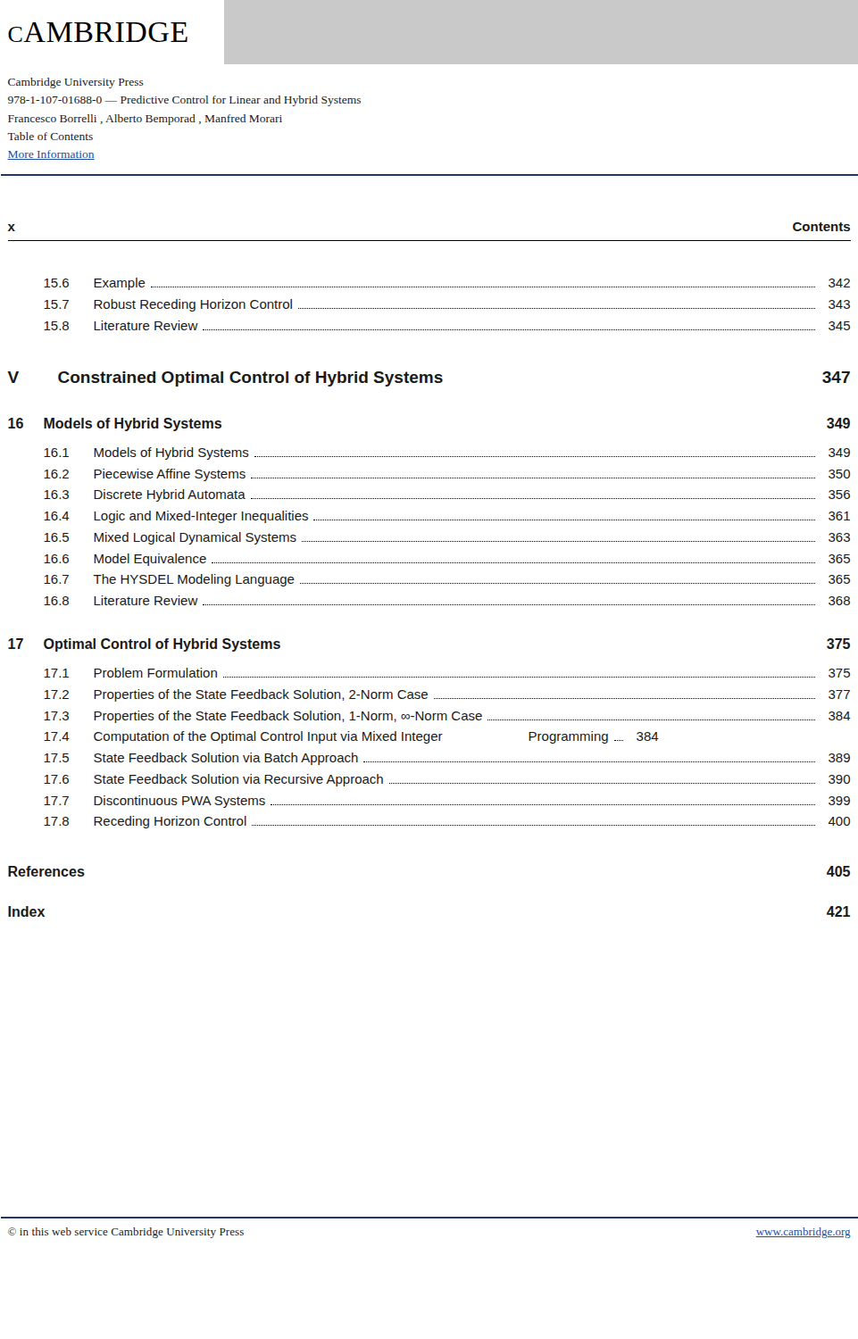CAMBRIDGE
Cambridge University Press
978-1-107-01688-0 — Predictive Control for Linear and Hybrid Systems
Francesco Borrelli , Alberto Bemporad , Manfred Morari
Table of Contents
More Information
x Contents
15.6 Example 342
15.7 Robust Receding Horizon Control 343
15.8 Literature Review 345
V Constrained Optimal Control of Hybrid Systems 347
16 Models of Hybrid Systems 349
16.1 Models of Hybrid Systems 349
16.2 Piecewise Affine Systems 350
16.3 Discrete Hybrid Automata 356
16.4 Logic and Mixed-Integer Inequalities 361
16.5 Mixed Logical Dynamical Systems 363
16.6 Model Equivalence 365
16.7 The HYSDEL Modeling Language 365
16.8 Literature Review 368
17 Optimal Control of Hybrid Systems 375
17.1 Problem Formulation 375
17.2 Properties of the State Feedback Solution, 2-Norm Case 377
17.3 Properties of the State Feedback Solution, 1-Norm, ∞-Norm Case 384
17.4 Computation of the Optimal Control Input via Mixed Integer
Programming 384
17.5 State Feedback Solution via Batch Approach 389
17.6 State Feedback Solution via Recursive Approach 390
17.7 Discontinuous PWA Systems 399
17.8 Receding Horizon Control 400
References 405
Index 421
© in this web service Cambridge University Press www.cambridge.org